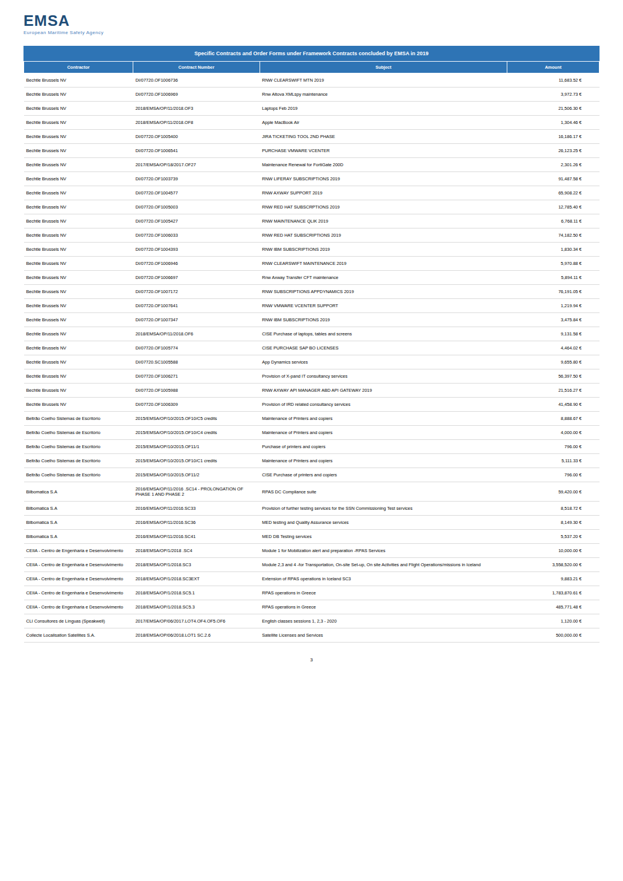EMSA
European Maritime Safety Agency
Specific Contracts and Order Forms under Framework Contracts concluded by EMSA in 2019
| Contractor | Contract Number | Subject | Amount |
| --- | --- | --- | --- |
| Bechtle Brussels NV | DI/07720.OF1006736 | RNW CLEARSWIFT MTN 2019 | 11,683.52 € |
| Bechtle Brussels NV | DI/07720.OF1006969 | Rnw Altova XMLspy maintenance | 3,972.73 € |
| Bechtle Brussels NV | 2018/EMSA/OP/11/2018.OF3 | Laptops Feb 2019 | 21,506.30 € |
| Bechtle Brussels NV | 2018/EMSA/OP/11/2018.OF8 | Apple MacBook Air | 1,304.46 € |
| Bechtle Brussels NV | DI/07720.OF1005400 | JIRA TICKETING TOOL 2ND PHASE | 16,186.17 € |
| Bechtle Brussels NV | DI/07720.OF1006541 | PURCHASE VMWARE VCENTER | 26,123.25 € |
| Bechtle Brussels NV | 2017/EMSA/OP/18/2017.OF27 | Maintenance Renewal for FortiGate 200D | 2,301.26 € |
| Bechtle Brussels NV | DI/07720.OF1003739 | RNW LIFERAY SUBSCRIPTIONS 2019 | 91,487.58 € |
| Bechtle Brussels NV | DI/07720.OF1004577 | RNW AXWAY SUPPORT 2019 | 65,908.22 € |
| Bechtle Brussels NV | DI/07720.OF1005003 | RNW RED HAT SUBSCRPTIONS 2019 | 12,785.40 € |
| Bechtle Brussels NV | DI/07720.OF1005427 | RNW MAINTENANCE QLIK 2019 | 6,768.11 € |
| Bechtle Brussels NV | DI/07720.OF1006033 | RNW RED HAT SUBSCRIPTIONS 2019 | 74,182.50 € |
| Bechtle Brussels NV | DI/07720.OF1004393 | RNW IBM SUBSCRIPTIONS 2019 | 1,830.34 € |
| Bechtle Brussels NV | DI/07720.OF1006946 | RNW CLEARSWIFT MAINTENANCE 2019 | 5,970.88 € |
| Bechtle Brussels NV | DI/07720.OF1006697 | Rnw Axway Transfer CFT maintenance | 5,894.11 € |
| Bechtle Brussels NV | DI/07720.OF1007172 | RNW SUBSCRIPTIONS APPDYNAMICS 2019 | 76,191.05 € |
| Bechtle Brussels NV | DI/07720.OF1007641 | RNW VMWARE VCENTER SUPPORT | 1,219.94 € |
| Bechtle Brussels NV | DI/07720.OF1007347 | RNW IBM SUBSCRIPTIONS 2019 | 3,475.84 € |
| Bechtle Brussels NV | 2018/EMSA/OP/11/2018.OF6 | CISE Purchase of laptops, tables and screens | 9,131.58 € |
| Bechtle Brussels NV | DI/07720.OF1005774 | CISE PURCHASE SAP BO LICENSES | 4,464.02 € |
| Bechtle Brussels NV | DI/07720.SC1005588 | App Dynamics services | 9,655.80 € |
| Bechtle Brussels NV | DI/07720.OF1006271 | Provision of X-pand IT consultancy services | 56,397.50 € |
| Bechtle Brussels NV | DI/07720.OF1005988 | RNW AXWAY API MANAGER ABD API GATEWAY 2019 | 21,516.27 € |
| Bechtle Brussels NV | DI/07720.OF1006309 | Provision of IRD related consultancy services | 41,458.90 € |
| Beltrão Coelho Sistemas de Escritório | 2015/EMSA/OP/10/2015.OF10/C5 credits | Maintenance of Printers and copiers | 8,888.67 € |
| Beltrão Coelho Sistemas de Escritório | 2015/EMSA/OP/10/2015.OF10/C4 credits | Maintenance of Printers and copiers | 4,000.00 € |
| Beltrão Coelho Sistemas de Escritório | 2015/EMSA/OP/10/2015.OF11/1 | Purchase of printers and copiers | 796.00 € |
| Beltrão Coelho Sistemas de Escritório | 2015/EMSA/OP/10/2015.OF10/C1 credits | Maintenance of Printers and copiers | 5,111.33 € |
| Beltrão Coelho Sistemas de Escritório | 2015/EMSA/OP/10/2015.OF11/2 | CISE Purchase of printers and copiers | 796.00 € |
| Bilbomatica S.A | 2016/EMSA/OP/11/2016 .SC14 - PROLONGATION OF PHASE 1 AND PHASE 2 | RPAS DC Compliance suite | 59,420.00 € |
| Bilbomatica S.A | 2016/EMSA/OP/11/2016.SC33 | Provision of further testing services for the SSN Commissioning Test services | 8,518.72 € |
| Bilbomatica S.A | 2016/EMSA/OP/11/2016.SC36 | MED testing and Quality Assurance services | 8,149.30 € |
| Bilbomatica S.A | 2016/EMSA/OP/11/2016.SC41 | MED DB Testing services | 5,537.20 € |
| CEIIA - Centro de Engenharia e Desenvolvimento | 2018/EMSA/OP/1/2018 .SC4 | Module 1 for Mobilization alert and preparation -RPAS Services | 10,000.00 € |
| CEIIA - Centro de Engenharia e Desenvolvimento | 2018/EMSA/OP/1/2018.SC3 | Module 2,3 and 4 -for Transportation, On-site Set-up, On site Activities and Flight Operations/missions in Iceland | 3,558,520.00 € |
| CEIIA - Centro de Engenharia e Desenvolvimento | 2018/EMSA/OP/1/2018.SC3EXT | Extension of RPAS operations in Iceland SC3 | 9,883.21 € |
| CEIIA - Centro de Engenharia e Desenvolvimento | 2018/EMSA/OP/1/2018.SC5.1 | RPAS operations in Greece | 1,783,870.61 € |
| CEIIA - Centro de Engenharia e Desenvolvimento | 2018/EMSA/OP/1/2018.SC5.3 | RPAS operations in Greece | 485,771.48 € |
| CLI Consultores de Línguas (Speakwell) | 2017/EMSA/OP/06/2017.LOT4.OF4.OF5.OF6 | English classes sessions 1, 2,3 - 2020 | 1,120.00 € |
| Collecte Localisation Satellites S.A. | 2018/EMSA/OP/06/2018.LOT1 SC.2.6 | Satellite Licenses and Services | 500,000.00 € |
3